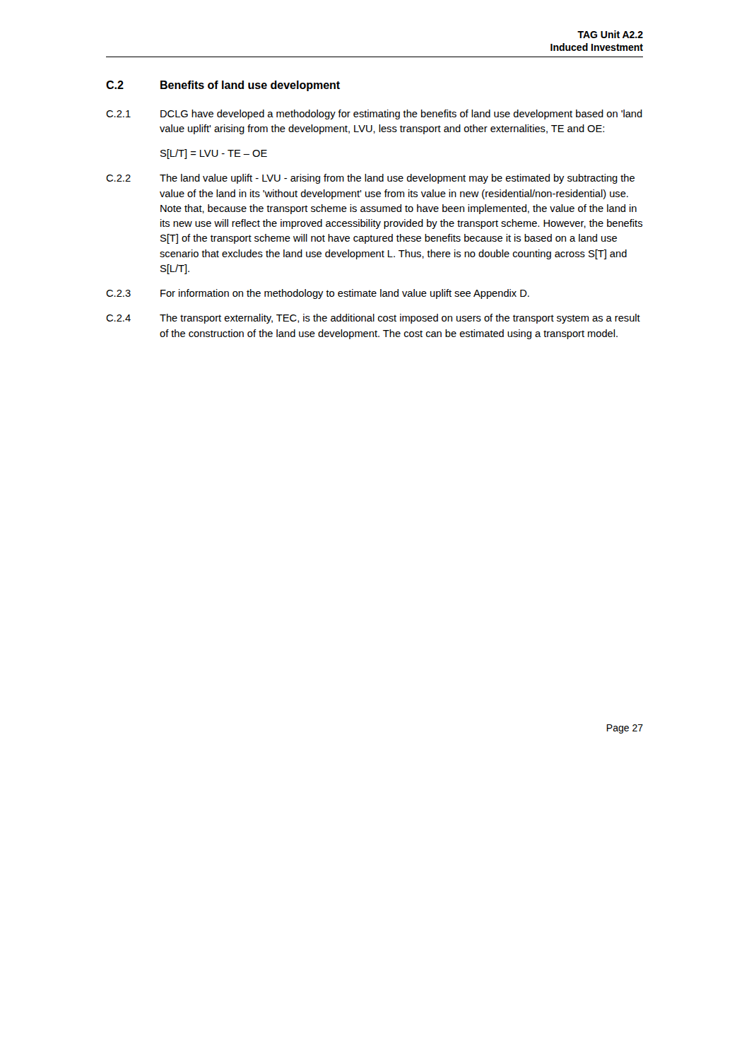TAG Unit A2.2
Induced Investment
C.2 Benefits of land use development
C.2.1 DCLG have developed a methodology for estimating the benefits of land use development based on 'land value uplift' arising from the development, LVU, less transport and other externalities, TE and OE:
S[L/T] = LVU - TE – OE
C.2.2 The land value uplift - LVU - arising from the land use development may be estimated by subtracting the value of the land in its 'without development' use from its value in new (residential/non-residential) use. Note that, because the transport scheme is assumed to have been implemented, the value of the land in its new use will reflect the improved accessibility provided by the transport scheme. However, the benefits S[T] of the transport scheme will not have captured these benefits because it is based on a land use scenario that excludes the land use development L. Thus, there is no double counting across S[T] and S[L/T].
C.2.3 For information on the methodology to estimate land value uplift see Appendix D.
C.2.4 The transport externality, TEC, is the additional cost imposed on users of the transport system as a result of the construction of the land use development. The cost can be estimated using a transport model.
Page 27